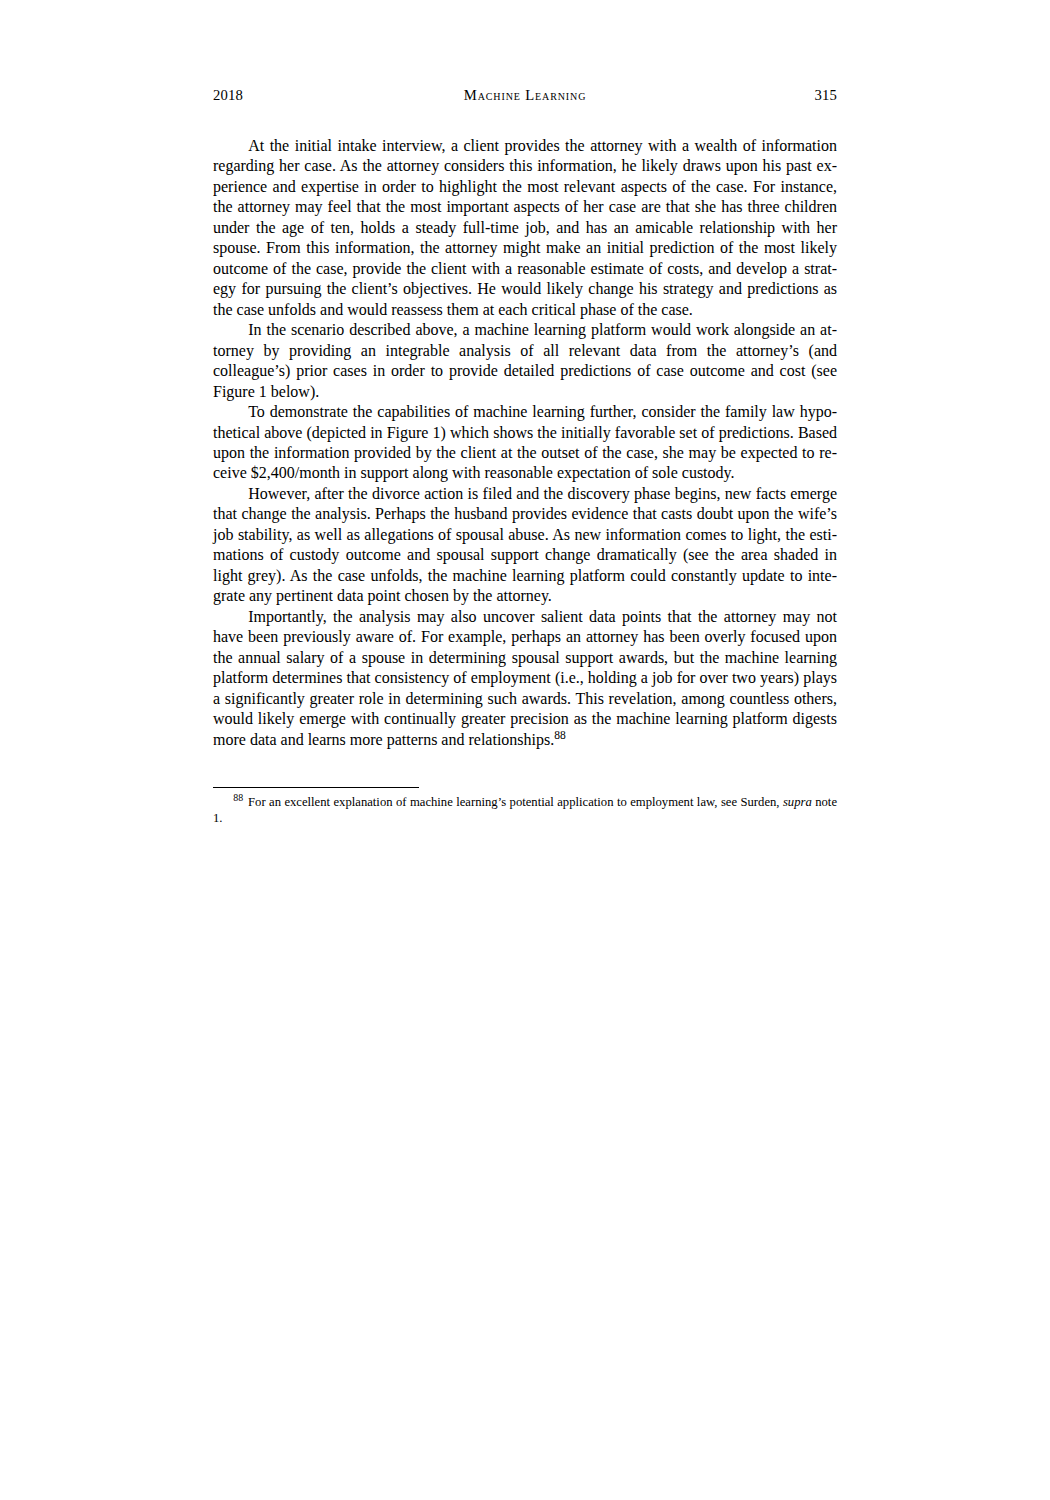2018 Machine Learning 315
At the initial intake interview, a client provides the attorney with a wealth of information regarding her case. As the attorney considers this information, he likely draws upon his past experience and expertise in order to highlight the most relevant aspects of the case. For instance, the attorney may feel that the most important aspects of her case are that she has three children under the age of ten, holds a steady full-time job, and has an amicable relationship with her spouse. From this information, the attorney might make an initial prediction of the most likely outcome of the case, provide the client with a reasonable estimate of costs, and develop a strategy for pursuing the client’s objectives. He would likely change his strategy and predictions as the case unfolds and would reassess them at each critical phase of the case.
In the scenario described above, a machine learning platform would work alongside an attorney by providing an integrable analysis of all relevant data from the attorney’s (and colleague’s) prior cases in order to provide detailed predictions of case outcome and cost (see Figure 1 below).
To demonstrate the capabilities of machine learning further, consider the family law hypothetical above (depicted in Figure 1) which shows the initially favorable set of predictions. Based upon the information provided by the client at the outset of the case, she may be expected to receive $2,400/month in support along with reasonable expectation of sole custody.
However, after the divorce action is filed and the discovery phase begins, new facts emerge that change the analysis. Perhaps the husband provides evidence that casts doubt upon the wife’s job stability, as well as allegations of spousal abuse. As new information comes to light, the estimations of custody outcome and spousal support change dramatically (see the area shaded in light grey). As the case unfolds, the machine learning platform could constantly update to integrate any pertinent data point chosen by the attorney.
Importantly, the analysis may also uncover salient data points that the attorney may not have been previously aware of. For example, perhaps an attorney has been overly focused upon the annual salary of a spouse in determining spousal support awards, but the machine learning platform determines that consistency of employment (i.e., holding a job for over two years) plays a significantly greater role in determining such awards. This revelation, among countless others, would likely emerge with continually greater precision as the machine learning platform digests more data and learns more patterns and relationships.88
88 For an excellent explanation of machine learning’s potential application to employment law, see Surden, supra note 1.